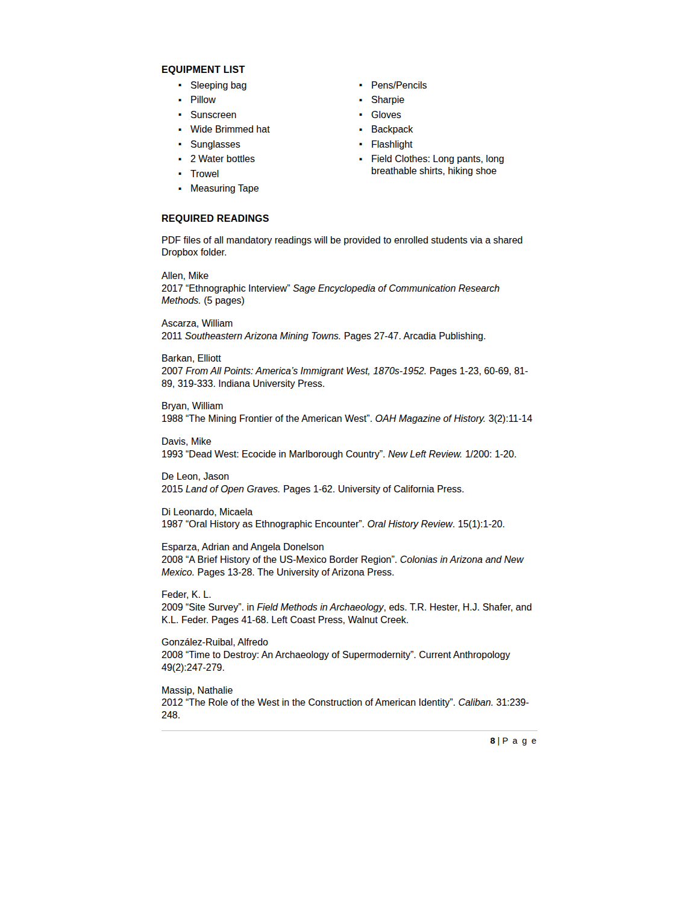EQUIPMENT LIST
Sleeping bag
Pillow
Sunscreen
Wide Brimmed hat
Sunglasses
2 Water bottles
Trowel
Measuring Tape
Pens/Pencils
Sharpie
Gloves
Backpack
Flashlight
Field Clothes: Long pants, long breathable shirts, hiking shoe
REQUIRED READINGS
PDF files of all mandatory readings will be provided to enrolled students via a shared Dropbox folder.
Allen, Mike 2017 “Ethnographic Interview” Sage Encyclopedia of Communication Research Methods. (5 pages)
Ascarza, William 2011 Southeastern Arizona Mining Towns. Pages 27-47. Arcadia Publishing.
Barkan, Elliott 2007 From All Points: America’s Immigrant West, 1870s-1952. Pages 1-23, 60-69, 81-89, 319-333. Indiana University Press.
Bryan, William 1988 “The Mining Frontier of the American West”. OAH Magazine of History. 3(2):11-14
Davis, Mike 1993 “Dead West: Ecocide in Marlborough Country”. New Left Review. 1/200: 1-20.
De Leon, Jason 2015 Land of Open Graves. Pages 1-62. University of California Press.
Di Leonardo, Micaela 1987 “Oral History as Ethnographic Encounter”. Oral History Review. 15(1):1-20.
Esparza, Adrian and Angela Donelson 2008 “A Brief History of the US-Mexico Border Region”. Colonias in Arizona and New Mexico. Pages 13-28. The University of Arizona Press.
Feder, K. L. 2009 “Site Survey”. in Field Methods in Archaeology, eds. T.R. Hester, H.J. Shafer, and K.L. Feder. Pages 41-68. Left Coast Press, Walnut Creek.
González-Ruibal, Alfredo 2008 “Time to Destroy: An Archaeology of Supermodernity”. Current Anthropology 49(2):247-279.
Massip, Nathalie 2012 “The Role of the West in the Construction of American Identity”. Caliban. 31:239-248.
8 | P a g e